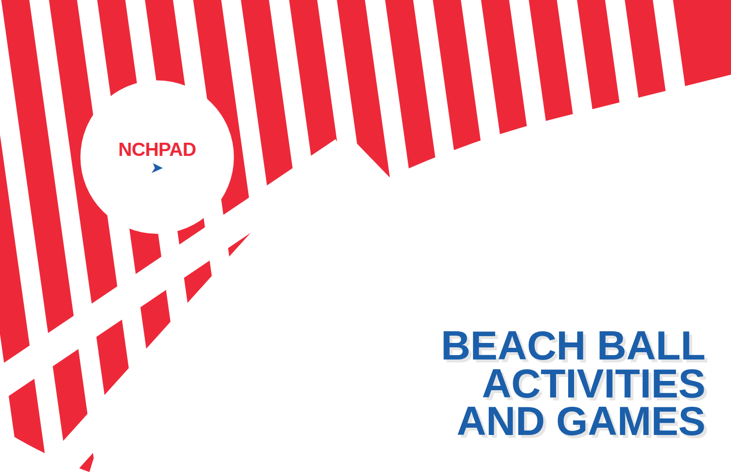NCHPAD
➤
Beach Ball Activities and Games